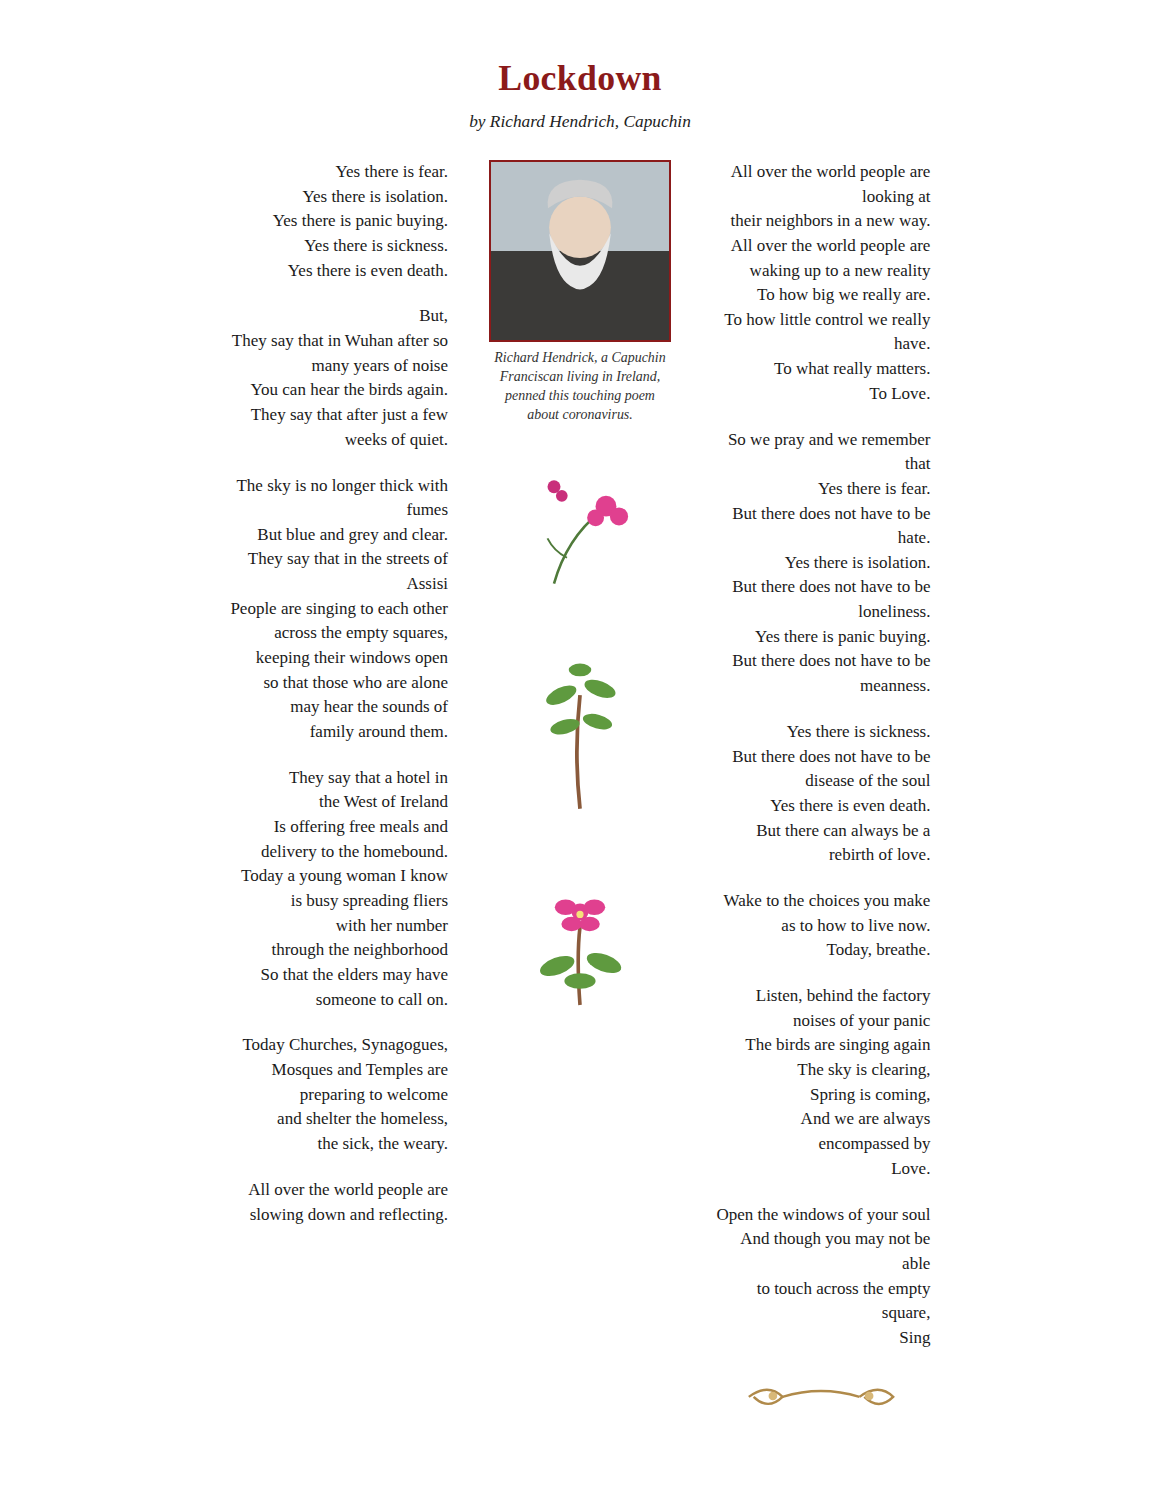Lockdown
by Richard Hendrich, Capuchin
Yes there is fear.
Yes there is isolation.
Yes there is panic buying.
Yes there is sickness.
Yes there is even death.
But,
They say that in Wuhan after so
many years of noise
You can hear the birds again.
They say that after just a few
weeks of quiet.
The sky is no longer thick with fumes
But blue and grey and clear.
They say that in the streets of Assisi
People are singing to each other
across the empty squares,
keeping their windows open
so that those who are alone
may hear the sounds of
family around them.
They say that a hotel in
the West of Ireland
Is offering free meals and
delivery to the homebound.
Today a young woman I know
is busy spreading fliers
with her number
through the neighborhood
So that the elders may have
someone to call on.
Today Churches, Synagogues,
Mosques and Temples are
preparing to welcome
and shelter the homeless,
the sick, the weary.
All over the world people are
slowing down and reflecting.
Richard Hendrick, a Capuchin Franciscan living in Ireland, penned this touching poem about coronavirus.
All over the world people are looking at
their neighbors in a new way.
All over the world people are
waking up to a new reality
To how big we really are.
To how little control we really have.
To what really matters.
To Love.
So we pray and we remember that
Yes there is fear.
But there does not have to be hate.
Yes there is isolation.
But there does not have to be loneliness.
Yes there is panic buying.
But there does not have to be meanness.
Yes there is sickness.
But there does not have to be
disease of the soul
Yes there is even death.
But there can always be a rebirth of love.
Wake to the choices you make
as to how to live now.
Today, breathe.
Listen, behind the factory
noises of your panic
The birds are singing again
The sky is clearing,
Spring is coming,
And we are always encompassed by
Love.
Open the windows of your soul
And though you may not be able
to touch across the empty square,
Sing